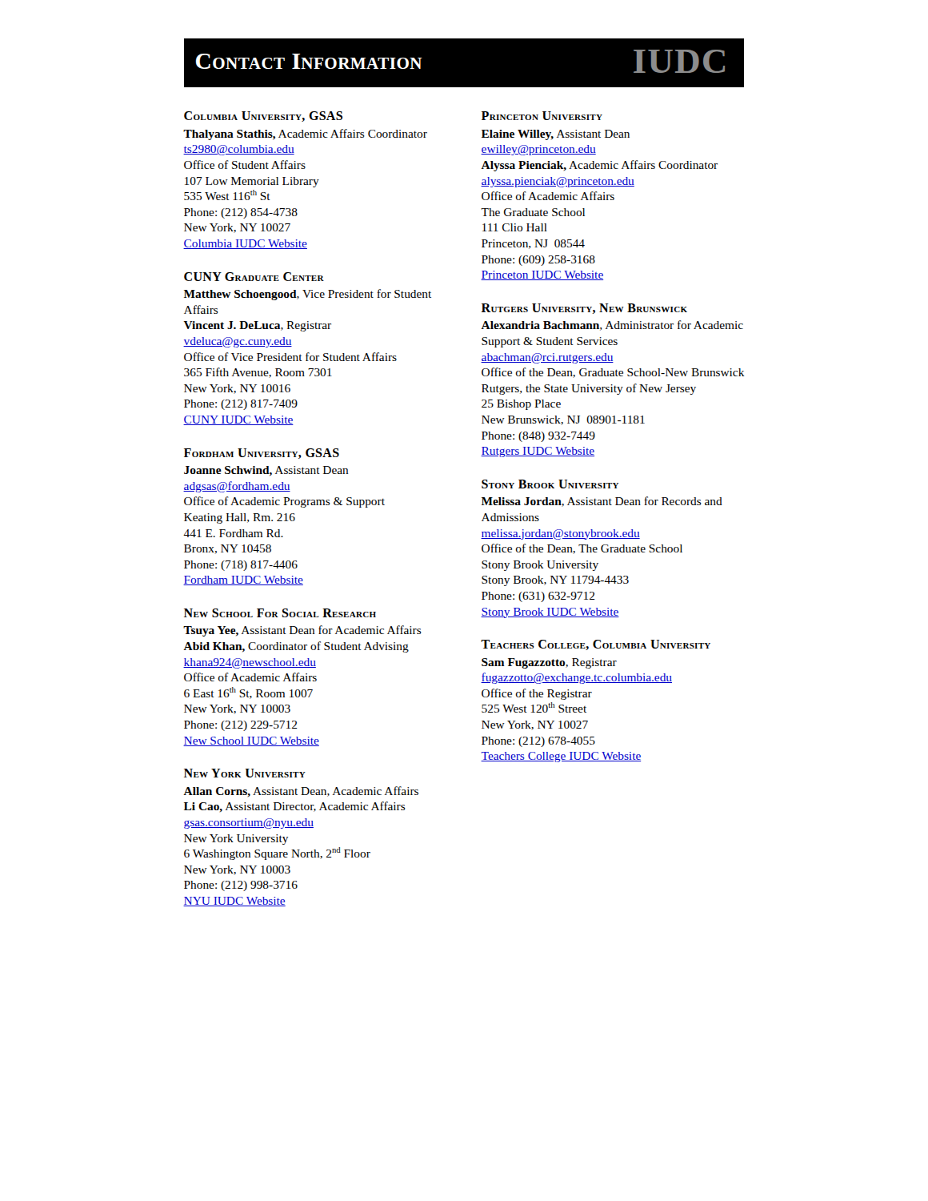Contact Information
IUDC
Columbia University, GSAS
Thalyana Stathis, Academic Affairs Coordinator
ts2980@columbia.edu
Office of Student Affairs
107 Low Memorial Library
535 West 116th St
Phone: (212) 854-4738
New York, NY 10027
Columbia IUDC Website
CUNY Graduate Center
Matthew Schoengood, Vice President for Student Affairs
Vincent J. DeLuca, Registrar
vdeluca@gc.cuny.edu
Office of Vice President for Student Affairs
365 Fifth Avenue, Room 7301
New York, NY 10016
Phone: (212) 817-7409
CUNY IUDC Website
Fordham University, GSAS
Joanne Schwind, Assistant Dean
adgsas@fordham.edu
Office of Academic Programs & Support
Keating Hall, Rm. 216
441 E. Fordham Rd.
Bronx, NY 10458
Phone: (718) 817-4406
Fordham IUDC Website
New School For Social Research
Tsuya Yee, Assistant Dean for Academic Affairs
Abid Khan, Coordinator of Student Advising
khana924@newschool.edu
Office of Academic Affairs
6 East 16th St, Room 1007
New York, NY 10003
Phone: (212) 229-5712
New School IUDC Website
New York University
Allan Corns, Assistant Dean, Academic Affairs
Li Cao, Assistant Director, Academic Affairs
gsas.consortium@nyu.edu
New York University
6 Washington Square North, 2nd Floor
New York, NY 10003
Phone: (212) 998-3716
NYU IUDC Website
Princeton University
Elaine Willey, Assistant Dean
ewilley@princeton.edu
Alyssa Pienciak, Academic Affairs Coordinator
alyssa.pienciak@princeton.edu
Office of Academic Affairs
The Graduate School
111 Clio Hall
Princeton, NJ 08544
Phone: (609) 258-3168
Princeton IUDC Website
Rutgers University, New Brunswick
Alexandria Bachmann, Administrator for Academic Support & Student Services
abachman@rci.rutgers.edu
Office of the Dean, Graduate School-New Brunswick
Rutgers, the State University of New Jersey
25 Bishop Place
New Brunswick, NJ 08901-1181
Phone: (848) 932-7449
Rutgers IUDC Website
Stony Brook University
Melissa Jordan, Assistant Dean for Records and Admissions
melissa.jordan@stonybrook.edu
Office of the Dean, The Graduate School
Stony Brook University
Stony Brook, NY 11794-4433
Phone: (631) 632-9712
Stony Brook IUDC Website
Teachers College, Columbia University
Sam Fugazzotto, Registrar
fugazzotto@exchange.tc.columbia.edu
Office of the Registrar
525 West 120th Street
New York, NY 10027
Phone: (212) 678-4055
Teachers College IUDC Website